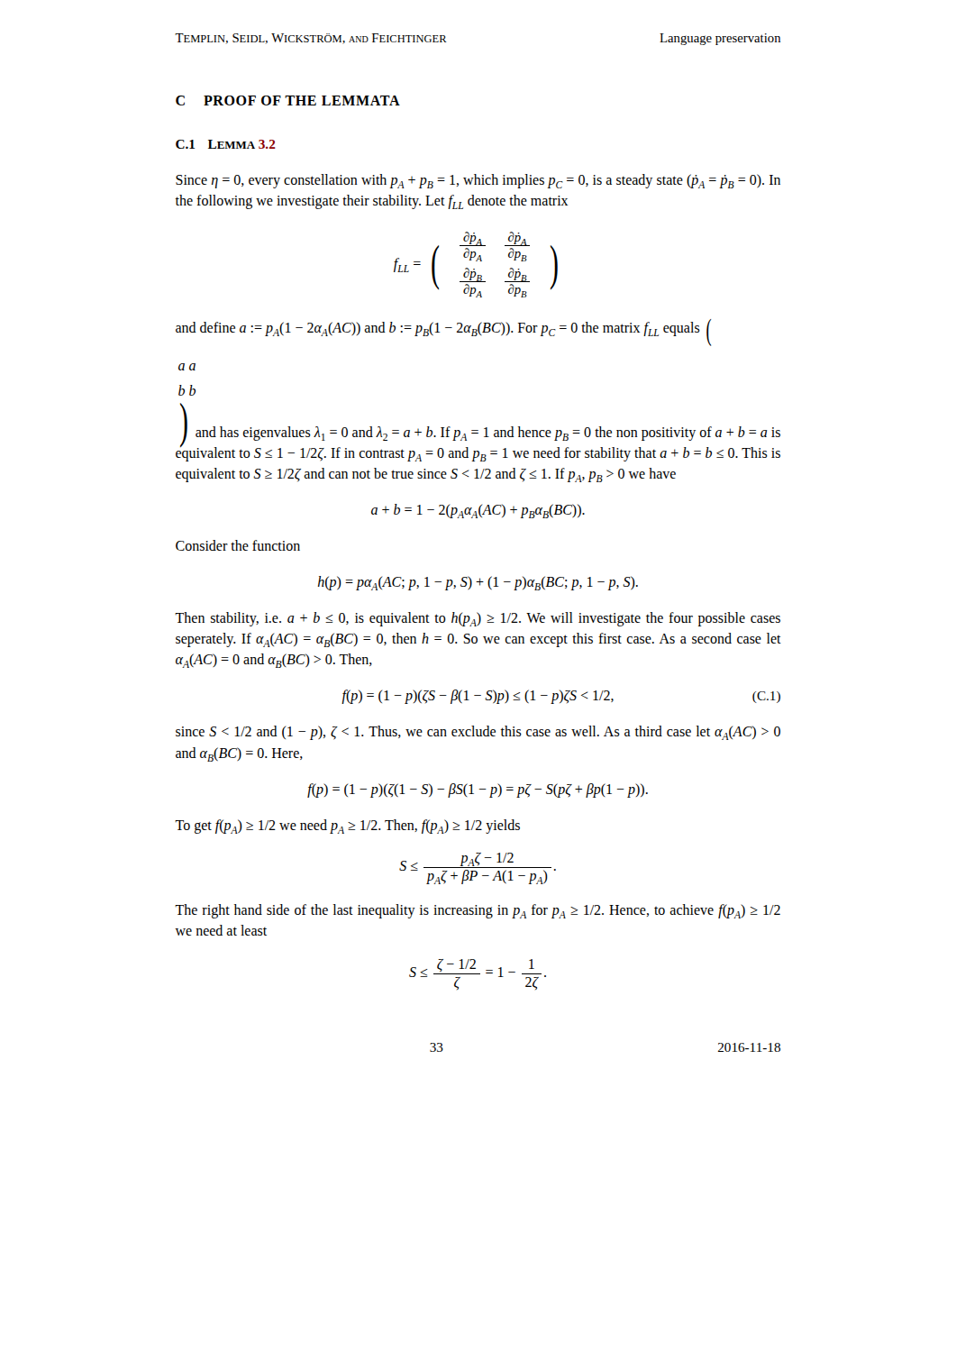TEMPLIN, SEIDL, WICKSTRÖM, and FEICHTINGER Language preservation
CPROOF OF THE LEMMATA
C.1 LEMMA 3.2
Since η = 0, every constellation with pA + pB = 1, which implies pC = 0, is a steady state (ṗA = ṗB = 0). In the following we investigate their stability. Let fLL denote the matrix
fLL = (
| ∂ ṗ A ∂ p A | ∂ ṗ A ∂ p B |
| ∂ ṗ B ∂ p A | ∂ ṗ B ∂ p B |
)
and define a := pA(1 − 2αA(AC)) and b := pB(1 − 2αB(BC)). For pC = 0 the matrix fLL equals (
| a | a |
| b | b |
) and has eigenvalues λ1 = 0 and λ2 = a + b. If pA = 1 and hence pB = 0 the non positivity of a + b = a is equivalent to S ≤ 1 − 1/2ζ. If in contrast pA = 0 and pB = 1 we need for stability that a + b = b ≤ 0. This is equivalent to S ≥ 1/2ζ and can not be true since S < 1/2 and ζ ≤ 1. If pA, pB > 0 we have
a + b = 1 − 2(pA αA(AC) + pB αB(BC)).
Consider the function
h(p) = pαA(AC; p, 1 − p, S) + (1 − p)αB(BC; p, 1 − p, S).
Then stability, i.e. a + b ≤ 0, is equivalent to h(pA) ≥ 1/2. We will investigate the four possible cases seperately. If αA(AC) = αB(BC) = 0, then h = 0. So we can except this first case. As a second case let αA(AC) = 0 and αB(BC) > 0. Then,
f(p) = (1 − p)(ζS − β(1 − S)p) ≤ (1 − p)ζS < 1/2, (C.1)
since S < 1/2 and (1 − p), ζ < 1. Thus, we can exclude this case as well. As a third case let αA(AC) > 0 and αB(BC) = 0. Here,
f(p) = (1 − p)(ζ(1 − S) − βS(1 − p) = pζ − S(pζ + βp(1 − p)).
To get f(pA) ≥ 1/2 we need pA ≥ 1/2. Then, f(pA) ≥ 1/2 yields
S ≤ pA ζ − 1/2 pA ζ + βP − A(1 − pA).
The right hand side of the last inequality is increasing in pA for pA ≥ 1/2. Hence, to achieve f(pA) ≥ 1/2 we need at least
S ≤ ζ − 1/2 ζ = 1 − 12ζ.
33 2016-11-18